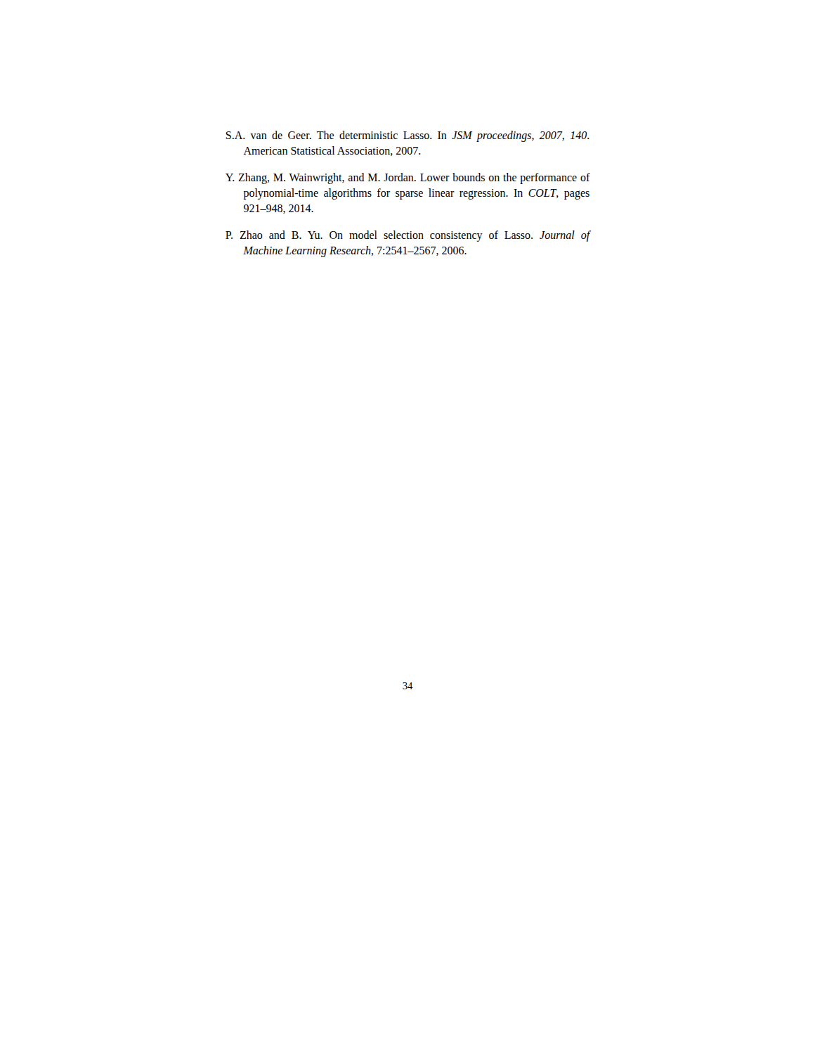S.A. van de Geer. The deterministic Lasso. In JSM proceedings, 2007, 140. American Statistical Association, 2007.
Y. Zhang, M. Wainwright, and M. Jordan. Lower bounds on the performance of polynomial-time algorithms for sparse linear regression. In COLT, pages 921–948, 2014.
P. Zhao and B. Yu. On model selection consistency of Lasso. Journal of Machine Learning Research, 7:2541–2567, 2006.
34